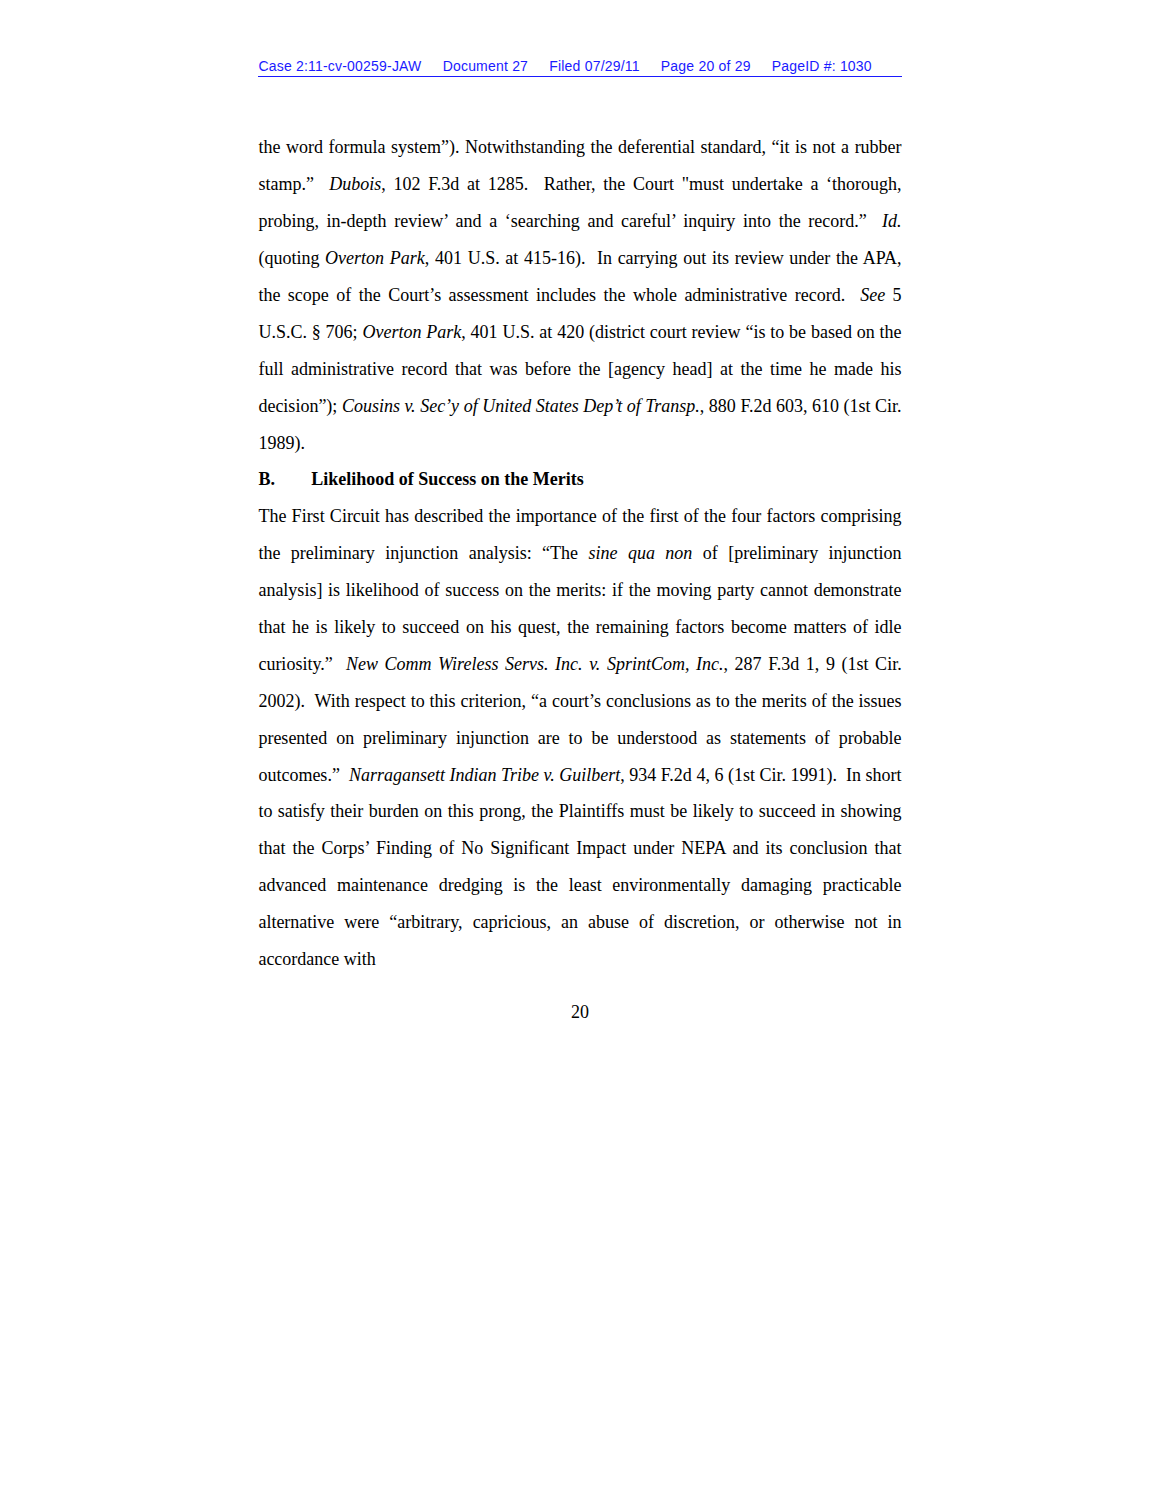Case 2:11-cv-00259-JAW Document 27 Filed 07/29/11 Page 20 of 29 PageID #: 1030
the word formula system”). Notwithstanding the deferential standard, “it is not a rubber stamp.” Dubois, 102 F.3d at 1285. Rather, the Court "must undertake a ‘thorough, probing, in-depth review’ and a ‘searching and careful’ inquiry into the record.” Id. (quoting Overton Park, 401 U.S. at 415-16). In carrying out its review under the APA, the scope of the Court’s assessment includes the whole administrative record. See 5 U.S.C. § 706; Overton Park, 401 U.S. at 420 (district court review “is to be based on the full administrative record that was before the [agency head] at the time he made his decision”); Cousins v. Sec’y of United States Dep’t of Transp., 880 F.2d 603, 610 (1st Cir. 1989).
B. Likelihood of Success on the Merits
The First Circuit has described the importance of the first of the four factors comprising the preliminary injunction analysis: “The sine qua non of [preliminary injunction analysis] is likelihood of success on the merits: if the moving party cannot demonstrate that he is likely to succeed on his quest, the remaining factors become matters of idle curiosity.” New Comm Wireless Servs. Inc. v. SprintCom, Inc., 287 F.3d 1, 9 (1st Cir. 2002). With respect to this criterion, “a court’s conclusions as to the merits of the issues presented on preliminary injunction are to be understood as statements of probable outcomes.” Narragansett Indian Tribe v. Guilbert, 934 F.2d 4, 6 (1st Cir. 1991). In short to satisfy their burden on this prong, the Plaintiffs must be likely to succeed in showing that the Corps’ Finding of No Significant Impact under NEPA and its conclusion that advanced maintenance dredging is the least environmentally damaging practicable alternative were “arbitrary, capricious, an abuse of discretion, or otherwise not in accordance with
20